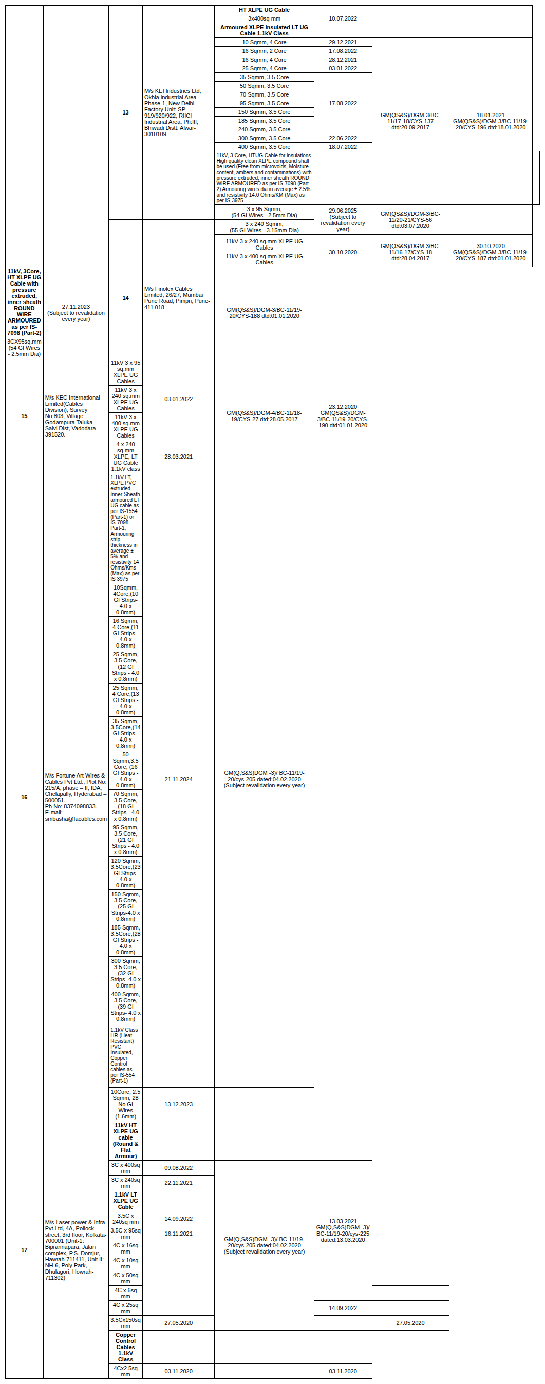| | | 13 | M/s KEI Industries Ltd, Okhla industrial Area Phase-1, New Delhi Factory Unit: SP-919/920/922, RIICI Industrial Area, Ph:III, Bhiwadi Distt. Alwar-3010109 | HT XLPE UG Cable | | | |
| 3x400sq mm | 10.07.2022 | | |
| Armoured XLPE insulated LT UG Cable 1.1kV Class | | | |
| 10 Sqmm, 4 Core | 29.12.2021 | GM(QS&S)/DGM-3/BC-11/17-18/CYS-137 dtd:20.09.2017 | 18.01.2021 GM(QS&S)/DGM-3/BC-11/19-20/CYS-196 dtd:18.01.2020 |
| 16 Sqmm, 2 Core | 17.08.2022 |
| 16 Sqmm, 4 Core | 28.12.2021 |
| 25 Sqmm, 4 Core | 03.01.2022 |
| 35 Sqmm, 3.5 Core | 17.08.2022 |
| 50 Sqmm, 3.5 Core |
| 70 Sqmm, 3.5 Core |
| 95 Sqmm, 3.5 Core |
| 150 Sqmm, 3.5 Core |
| 185 Sqmm, 3.5 Core |
| 240 Sqmm, 3.5 Core |
| 300 Sqmm, 3.5 Core | 22.06.2022 |
| 400 Sqmm, 3.5 Core | 18.07.2022 |
| 11kV, 3 Core, HTUG Cable for insulations High quality clean XLPE compound shall be used (Free from microvoids, Moisture content, ambers and contaminations) with pressure extruded, inner sheath ROUND WIRE ARMOURED as per IS-7098 (Part-2) Armouring wires dia in average ± 2.5% and resistivity 14.0 Ohms/KM (Max) as per IS-3975 | | | |
| 3 x 95 Sqmm, (54 GI Wires - 2.5mm Dia) | 29.06.2025 (Subject to revalidation every year) | GM(QS&S)/DGM-3/BC-11/20-21/CYS-56 dtd:03.07.2020 | |
| | | 3 x 240 Sqmm, (55 GI Wires - 3.15mm Dia) |
| 14 | M/s Finolex Cables Limited, 26/27, Mumbai Pune Road, Pimpri, Pune-411 018 | 11kV 3 x 240 sq.mm XLPE UG Cables | 30.10.2020 | GM(QS&S)/DGM-3/BC-11/16-17/CYS-18 dtd:28.04.2017 | 30.10.2020 GM(QS&S)/DGM-3/BC-11/19-20/CYS-187 dtd:01.01.2020 |
| 11kV 3 x 400 sq.mm XLPE UG Cables |
| 11kV, 3Core, HT XLPE UG Cable with pressure extruded, inner sheath ROUND WIRE ARMOURED as per IS-7098 (Part-2) | 27.11.2023 (Subject to revalidation every year) | GM(QS&S)/DGM-3/BC-11/19-20/CYS-188 dtd:01.01.2020 | |
| 3CX95sq.mm (54 GI Wires - 2.5mm Dia) |
| 15 | M/s KEC International Limited(Cables Division), Survey No:803, Village: Godampura Taluka – Salvi Dist, Vadodara – 391520. | 11kV 3 x 95 sq.mm XLPE UG Cables | 03.01.2022 | GM(QS&S)/DGM-4/BC-11/18-19/CYS-27 dtd:28.05.2017 | 23.12.2020 GM(QS&S)/DGM-3/BC-11/19-20/CYS-190 dtd:01.01.2020 |
| 11kV 3 x 240 sq.mm XLPE UG Cables |
| 11kV 3 x 400 sq.mm XLPE UG Cables |
| 4 x 240 sq.mm XLPE, LT UG Cable 1.1kV class | 28.03.2021 |
| 16 | M/s Fortune Art Wires & Cables Pvt Ltd., Plot No: 215/A, phase – II, IDA, Chelapally, Hyderabad – 500051. Ph No: 8374098833. E-mail: smbasha@facables.com | 1.1kV LT, XLPE PVC extruded Inner Sheath armoured LT UG cable as per IS-1554 (Part-1) or IS-7098 Part-1, Armouring strip thickness in average ± 5% and resistivity 14 Ohms/Kms (Max) as per IS 3975 | 21.11.2024 | GM(Q,S&S)DGM -3)/ BC-11/19-20/cys-205 dated:04.02.2020 (Subject revalidation every year) | |
| 10Sqmm, 4Core,(10 GI Strips- 4.0 x 0.8mm) |
| 16 Sqmm, 4 Core,(11 GI Strips - 4.0 x 0.8mm) |
| 25 Sqmm, 3.5 Core,(12 GI Strips - 4.0 x 0.8mm) |
| 25 Sqmm, 4 Core,(13 GI Strips - 4.0 x 0.8mm) |
| 35 Sqmm, 3.5Core,(14 GI Strips - 4.0 x 0.8mm) |
| 50 Sqmm,3.5 Core, (16 GI Strips - 4.0 x 0.8mm) |
| 70 Sqmm, 3.5 Core,(18 GI Strips - 4.0 x 0.8mm) |
| 95 Sqmm, 3.5 Core,(21 GI Strips - 4.0 x 0.8mm) |
| 120 Sqmm, 3.5Core,(23 GI Strips- 4.0 x 0.8mm) |
| 150 Sqmm, 3.5 Core, (25 GI Strips-4.0 x 0.8mm) |
| 185 Sqmm, 3.5Core,(28 GI Strips - 4.0 x 0.8mm) |
| 300 Sqmm, 3.5 Core,(32 GI Strips- 4.0 x 0.8mm) |
| 400 Sqmm, 3.5 Core,(39 GI Strips- 4.0 x 0.8mm) |
| 1.1kV Class HR (Heat Resistant) PVC Insulated, Copper Control cables as per IS-554 (Part-1) |
| 10Core, 2.5 Sqmm, 28 No GI Wires (1.6mm) | 13.12.2023 | |
| 17 | M/s Laser power & Infra Pvt Ltd, 4A, Pollock street, 3rd floor, Kolkata-700001 (Unit-1: Biprannapara, Jalan complex, P.S. Domjur, Hawrah-711411, Unit II: NH-6, Poly Park, Dhulagori, Howrah-711302) | 11kV HT XLPE UG cable (Round & Flat Armour) | | | |
| 3C x 400sq mm | 09.08.2022 | GM(Q,S&S)DGM -3)/ BC-11/19-20/cys-205 dated:04.02.2020 (Subject revalidation every year) | 13.03.2021 GM(Q,S&S)DGM -3)/ BC-11/19-20/cys-225 dated:13.03.2020 |
| 3C x 240sq mm | 22.11.2021 |
| 1.1kV LT XLPE UG Cable | |
| 3.5C x 240sq mm | 14.09.2022 |
| 3.5C x 95sq mm | 16.11.2021 |
| 4C x 16sq mm | |
| 4C x 10sq mm |
| 4C x 50sq mm |
| 4C x 6sq mm | |
| 4C x 25sq mm | 14.09.2022 | |
| 3.5Cx150sq mm | 27.05.2020 | | 27.05.2020 |
| Copper Control Cables 1.1kV Class | | | |
| 4Cx2.5sq mm | 03.11.2020 | | 03.11.2020 |